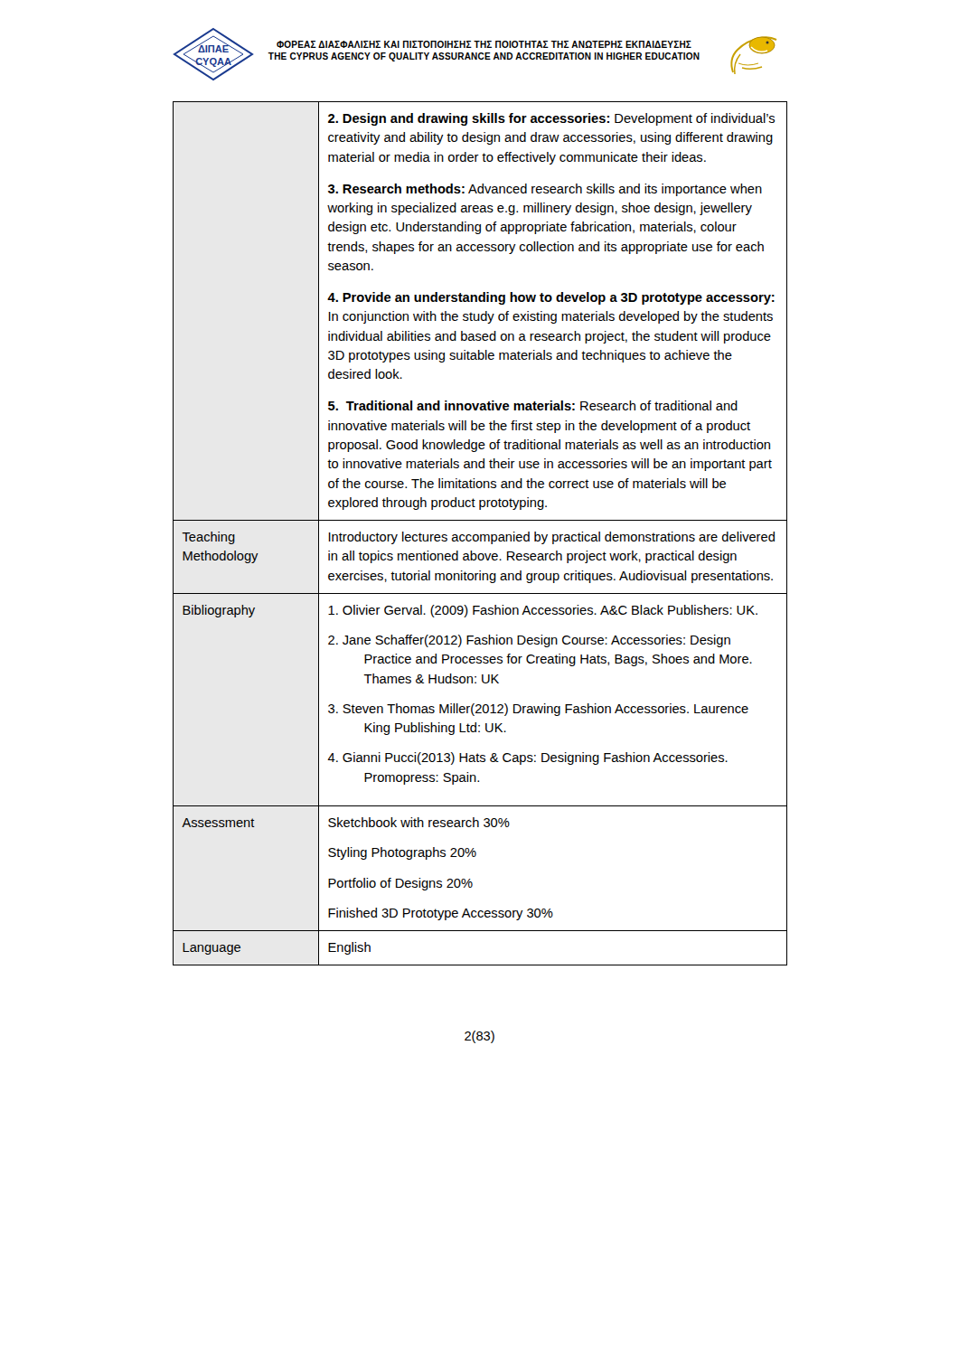ΔΙΠΑΕ CYQAA
ΦΟΡΕΑΣ ΔΙΑΣΦΑΛΙΣΗΣ ΚΑΙ ΠΙΣΤΟΠΟΙΗΣΗΣ ΤΗΣ ΠΟΙΟΤΗΤΑΣ ΤΗΣ ΑΝΩΤΕΡΗΣ ΕΚΠΑΙΔΕΥΣΗΣ
THE CYPRUS AGENCY OF QUALITY ASSURANCE AND ACCREDITATION IN HIGHER EDUCATION
| | 2. Design and drawing skills for accessories: Development of individual’s creativity and ability to design and draw accessories, using different drawing material or media in order to effectively communicate their ideas. 3. Research methods: Advanced research skills and its importance when working in specialized areas e.g. millinery design, shoe design, jewellery design etc. Understanding of appropriate fabrication, materials, colour trends, shapes for an accessory collection and its appropriate use for each season. 4. Provide an understanding how to develop a 3D prototype accessory: In conjunction with the study of existing materials developed by the students individual abilities and based on a research project, the student will produce 3D prototypes using suitable materials and techniques to achieve the desired look. 5. Traditional and innovative materials: Research of traditional and innovative materials will be the first step in the development of a product proposal. Good knowledge of traditional materials as well as an introduction to innovative materials and their use in accessories will be an important part of the course. The limitations and the correct use of materials will be explored through product prototyping. |
| Teaching Methodology | Introductory lectures accompanied by practical demonstrations are delivered in all topics mentioned above. Research project work, practical design exercises, tutorial monitoring and group critiques. Audiovisual presentations. |
| Bibliography | 1. Olivier Gerval. (2009) Fashion Accessories. A&C Black Publishers: UK. 2. Jane Schaffer(2012) Fashion Design Course: Accessories: Design Practice and Processes for Creating Hats, Bags, Shoes and More. Thames & Hudson: UK 3. Steven Thomas Miller(2012) Drawing Fashion Accessories. Laurence King Publishing Ltd: UK. 4. Gianni Pucci(2013) Hats & Caps: Designing Fashion Accessories. Promopress: Spain. |
| Assessment | Sketchbook with research 30% Styling Photographs 20% Portfolio of Designs 20% Finished 3D Prototype Accessory 30% |
| Language | English |
2(83)